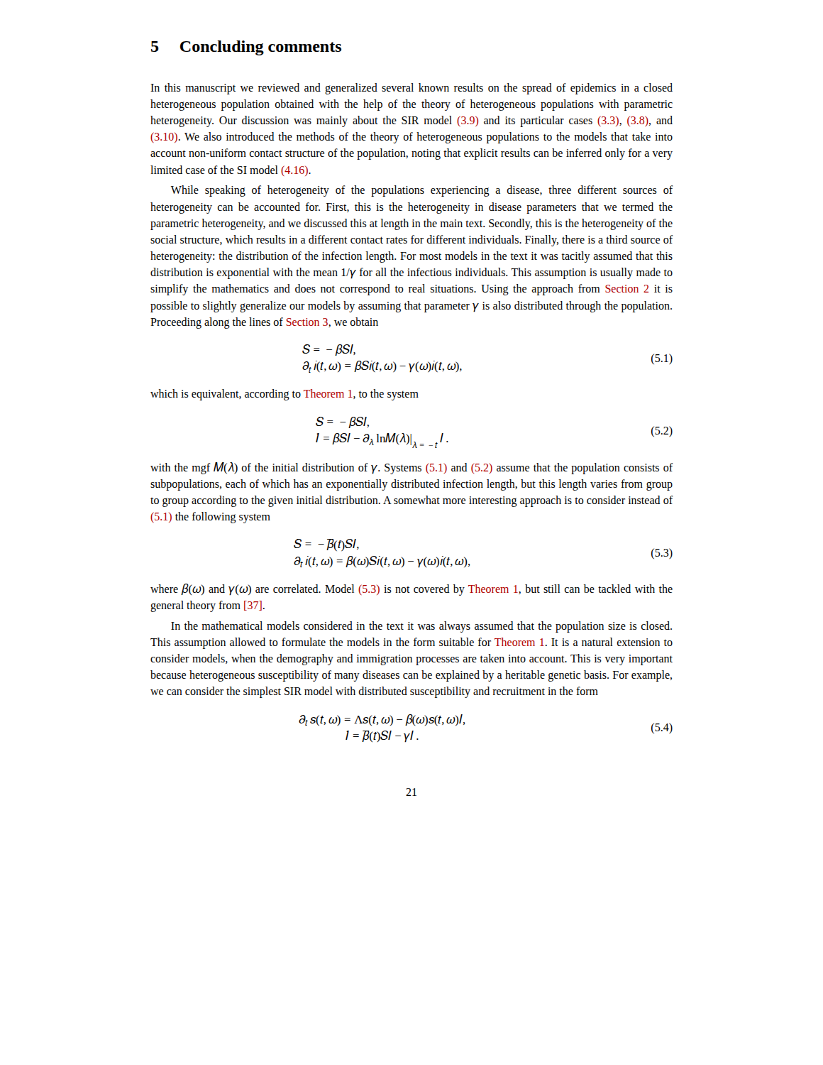5 Concluding comments
In this manuscript we reviewed and generalized several known results on the spread of epidemics in a closed heterogeneous population obtained with the help of the theory of heterogeneous populations with parametric heterogeneity. Our discussion was mainly about the SIR model (3.9) and its particular cases (3.3), (3.8), and (3.10). We also introduced the methods of the theory of heterogeneous populations to the models that take into account non-uniform contact structure of the population, noting that explicit results can be inferred only for a very limited case of the SI model (4.16).
While speaking of heterogeneity of the populations experiencing a disease, three different sources of heterogeneity can be accounted for. First, this is the heterogeneity in disease parameters that we termed the parametric heterogeneity, and we discussed this at length in the main text. Secondly, this is the heterogeneity of the social structure, which results in a different contact rates for different individuals. Finally, there is a third source of heterogeneity: the distribution of the infection length. For most models in the text it was tacitly assumed that this distribution is exponential with the mean 1/γ for all the infectious individuals. This assumption is usually made to simplify the mathematics and does not correspond to real situations. Using the approach from Section 2 it is possible to slightly generalize our models by assuming that parameter γ is also distributed through the population. Proceeding along the lines of Section 3, we obtain
S˙ = −βSI,
∂t i(t,ω) = βSi(t,ω) − γ(ω)i(t,ω),
(5.1)
which is equivalent, according to Theorem 1, to the system
S˙ = −βSI,
I˙ = βSI − ∂λ ln M(λ) | λ=−t I.
(5.2)
with the mgf M(λ) of the initial distribution of γ. Systems (5.1) and (5.2) assume that the population consists of subpopulations, each of which has an exponentially distributed infection length, but this length varies from group to group according to the given initial distribution. A somewhat more interesting approach is to consider instead of (5.1) the following system
S˙ = − β¯ (t)SI,
∂t i(t,ω) = β(ω)Si(t,ω) − γ(ω)i(t,ω),
(5.3)
where β(ω) and γ(ω) are correlated. Model (5.3) is not covered by Theorem 1, but still can be tackled with the general theory from [37].
In the mathematical models considered in the text it was always assumed that the population size is closed. This assumption allowed to formulate the models in the form suitable for Theorem 1. It is a natural extension to consider models, when the demography and immigration processes are taken into account. This is very important because heterogeneous susceptibility of many diseases can be explained by a heritable genetic basis. For example, we can consider the simplest SIR model with distributed susceptibility and recruitment in the form
∂t s(t,ω) = Λs(t,ω) − β(ω)s(t,ω)I,
I˙ = β¯ (t)SI − γI.
(5.4)
21